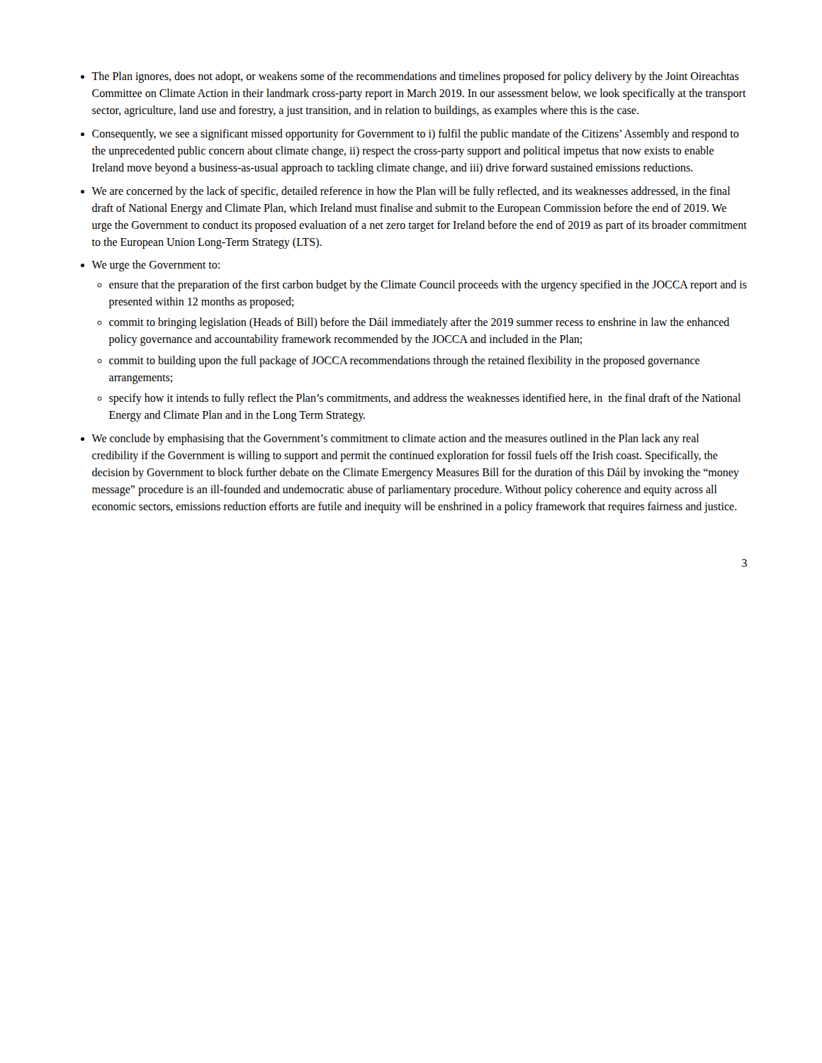The Plan ignores, does not adopt, or weakens some of the recommendations and timelines proposed for policy delivery by the Joint Oireachtas Committee on Climate Action in their landmark cross-party report in March 2019. In our assessment below, we look specifically at the transport sector, agriculture, land use and forestry, a just transition, and in relation to buildings, as examples where this is the case.
Consequently, we see a significant missed opportunity for Government to i) fulfil the public mandate of the Citizens’ Assembly and respond to the unprecedented public concern about climate change, ii) respect the cross-party support and political impetus that now exists to enable Ireland move beyond a business-as-usual approach to tackling climate change, and iii) drive forward sustained emissions reductions.
We are concerned by the lack of specific, detailed reference in how the Plan will be fully reflected, and its weaknesses addressed, in the final draft of National Energy and Climate Plan, which Ireland must finalise and submit to the European Commission before the end of 2019. We urge the Government to conduct its proposed evaluation of a net zero target for Ireland before the end of 2019 as part of its broader commitment to the European Union Long-Term Strategy (LTS).
We urge the Government to:
ensure that the preparation of the first carbon budget by the Climate Council proceeds with the urgency specified in the JOCCA report and is presented within 12 months as proposed;
commit to bringing legislation (Heads of Bill) before the Dáil immediately after the 2019 summer recess to enshrine in law the enhanced policy governance and accountability framework recommended by the JOCCA and included in the Plan;
commit to building upon the full package of JOCCA recommendations through the retained flexibility in the proposed governance arrangements;
specify how it intends to fully reflect the Plan’s commitments, and address the weaknesses identified here, in the final draft of the National Energy and Climate Plan and in the Long Term Strategy.
We conclude by emphasising that the Government’s commitment to climate action and the measures outlined in the Plan lack any real credibility if the Government is willing to support and permit the continued exploration for fossil fuels off the Irish coast. Specifically, the decision by Government to block further debate on the Climate Emergency Measures Bill for the duration of this Dáil by invoking the “money message” procedure is an ill-founded and undemocratic abuse of parliamentary procedure. Without policy coherence and equity across all economic sectors, emissions reduction efforts are futile and inequity will be enshrined in a policy framework that requires fairness and justice.
3